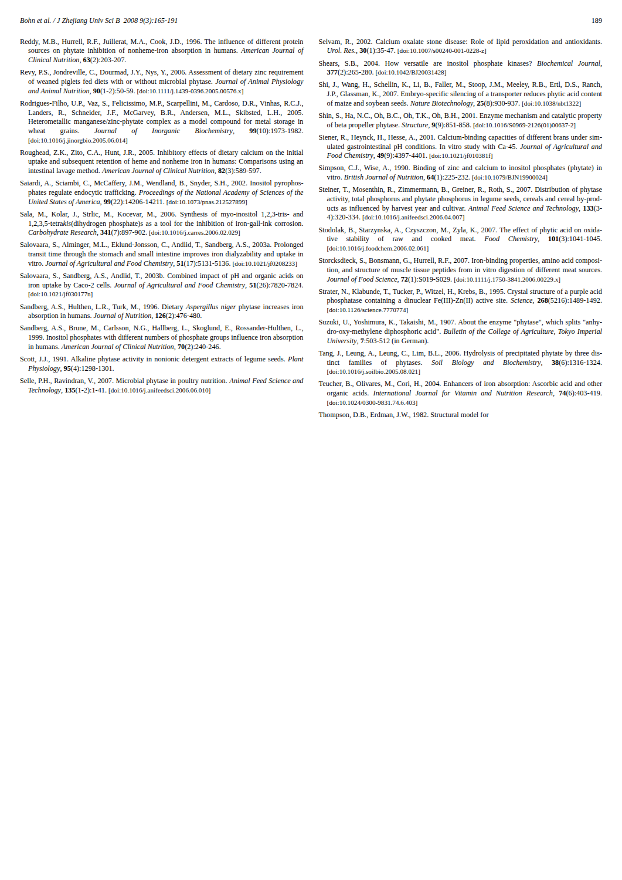Bohn et al. / J Zhejiang Univ Sci B 2008 9(3):165-191 189
Reddy, M.B., Hurrell, R.F., Juillerat, M.A., Cook, J.D., 1996. The influence of different protein sources on phytate inhibition of nonheme-iron absorption in humans. American Journal of Clinical Nutrition, 63(2):203-207.
Revy, P.S., Jondreville, C., Dourmad, J.Y., Nys, Y., 2006. Assessment of dietary zinc requirement of weaned piglets fed diets with or without microbial phytase. Journal of Animal Physiology and Animal Nutrition, 90(1-2):50-59. [doi:10.1111/j.1439-0396.2005.00576.x]
Rodrigues-Filho, U.P., Vaz, S., Felicissimo, M.P., Scarpellini, M., Cardoso, D.R., Vinhas, R.C.J., Landers, R., Schneider, J.F., McGarvey, B.R., Andersen, M.L., Skibsted, L.H., 2005. Heterometallic manganese/zinc-phytate complex as a model compound for metal storage in wheat grains. Journal of Inorganic Biochemistry, 99(10):1973-1982. [doi:10.1016/j.jinorgbio.2005.06.014]
Roughead, Z.K., Zito, C.A., Hunt, J.R., 2005. Inhibitory effects of dietary calcium on the initial uptake and subsequent retention of heme and nonheme iron in humans: Comparisons using an intestinal lavage method. American Journal of Clinical Nutrition, 82(3):589-597.
Saiardi, A., Sciambi, C., McCaffery, J.M., Wendland, B., Snyder, S.H., 2002. Inositol pyrophosphates regulate endocytic trafficking. Proceedings of the National Academy of Sciences of the United States of America, 99(22):14206-14211. [doi:10.1073/pnas.212527899]
Sala, M., Kolar, J., Strlic, M., Kocevar, M., 2006. Synthesis of myo-inositol 1,2,3-tris- and 1,2,3,5-tetrakis(dihydrogen phosphate)s as a tool for the inhibition of iron-gall-ink corrosion. Carbohydrate Research, 341(7):897-902. [doi:10.1016/j.carres.2006.02.029]
Salovaara, S., Alminger, M.L., Eklund-Jonsson, C., Andlid, T., Sandberg, A.S., 2003a. Prolonged transit time through the stomach and small intestine improves iron dialyzability and uptake in vitro. Journal of Agricultural and Food Chemistry, 51(17):5131-5136. [doi:10.1021/jf0208233]
Salovaara, S., Sandberg, A.S., Andlid, T., 2003b. Combined impact of pH and organic acids on iron uptake by Caco-2 cells. Journal of Agricultural and Food Chemistry, 51(26):7820-7824. [doi:10.1021/jf030177n]
Sandberg, A.S., Hulthen, L.R., Turk, M., 1996. Dietary Aspergillus niger phytase increases iron absorption in humans. Journal of Nutrition, 126(2):476-480.
Sandberg, A.S., Brune, M., Carlsson, N.G., Hallberg, L., Skoglund, E., Rossander-Hulthen, L., 1999. Inositol phosphates with different numbers of phosphate groups influence iron absorption in humans. American Journal of Clinical Nutrition, 70(2):240-246.
Scott, J.J., 1991. Alkaline phytase activity in nonionic detergent extracts of legume seeds. Plant Physiology, 95(4):1298-1301.
Selle, P.H., Ravindran, V., 2007. Microbial phytase in poultry nutrition. Animal Feed Science and Technology, 135(1-2):1-41. [doi:10.1016/j.anifeedsci.2006.06.010]
Selvam, R., 2002. Calcium oxalate stone disease: Role of lipid peroxidation and antioxidants. Urol. Res., 30(1):35-47. [doi:10.1007/s00240-001-0228-z]
Shears, S.B., 2004. How versatile are inositol phosphate kinases? Biochemical Journal, 377(2):265-280. [doi:10.1042/BJ20031428]
Shi, J., Wang, H., Schellin, K., Li, B., Faller, M., Stoop, J.M., Meeley, R.B., Ertl, D.S., Ranch, J.P., Glassman, K., 2007. Embryo-specific silencing of a transporter reduces phytic acid content of maize and soybean seeds. Nature Biotechnology, 25(8):930-937. [doi:10.1038/nbt1322]
Shin, S., Ha, N.C., Oh, B.C., Oh, T.K., Oh, B.H., 2001. Enzyme mechanism and catalytic property of beta propeller phytase. Structure, 9(9):851-858. [doi:10.1016/S0969-2126(01)00637-2]
Siener, R., Heynck, H., Hesse, A., 2001. Calcium-binding capacities of different brans under simulated gastrointestinal pH conditions. In vitro study with Ca-45. Journal of Agricultural and Food Chemistry, 49(9):4397-4401. [doi:10.1021/jf010381f]
Simpson, C.J., Wise, A., 1990. Binding of zinc and calcium to inositol phosphates (phytate) in vitro. British Journal of Nutrition, 64(1):225-232. [doi:10.1079/BJN19900024]
Steiner, T., Mosenthin, R., Zimmermann, B., Greiner, R., Roth, S., 2007. Distribution of phytase activity, total phosphorus and phytate phosphorus in legume seeds, cereals and cereal by-products as influenced by harvest year and cultivar. Animal Feed Science and Technology, 133(3-4):320-334. [doi:10.1016/j.anifeedsci.2006.04.007]
Stodolak, B., Starzynska, A., Czyszczon, M., Zyla, K., 2007. The effect of phytic acid on oxidative stability of raw and cooked meat. Food Chemistry, 101(3):1041-1045. [doi:10.1016/j.foodchem.2006.02.061]
Storcksdieck, S., Bonsmann, G., Hurrell, R.F., 2007. Iron-binding properties, amino acid composition, and structure of muscle tissue peptides from in vitro digestion of different meat sources. Journal of Food Science, 72(1):S019-S029. [doi:10.1111/j.1750-3841.2006.00229.x]
Strater, N., Klabunde, T., Tucker, P., Witzel, H., Krebs, B., 1995. Crystal structure of a purple acid phosphatase containing a dinuclear Fe(III)-Zn(II) active site. Science, 268(5216):1489-1492. [doi:10.1126/science.7770774]
Suzuki, U., Yoshimura, K., Takaishi, M., 1907. About the enzyme "phytase", which splits "anhydro-oxy-methylene diphosphoric acid". Bulletin of the College of Agriculture, Tokyo Imperial University, 7:503-512 (in German).
Tang, J., Leung, A., Leung, C., Lim, B.L., 2006. Hydrolysis of precipitated phytate by three distinct families of phytases. Soil Biology and Biochemistry, 38(6):1316-1324. [doi:10.1016/j.soilbio.2005.08.021]
Teucher, B., Olivares, M., Cori, H., 2004. Enhancers of iron absorption: Ascorbic acid and other organic acids. International Journal for Vitamin and Nutrition Research, 74(6):403-419. [doi:10.1024/0300-9831.74.6.403]
Thompson, D.B., Erdman, J.W., 1982. Structural model for